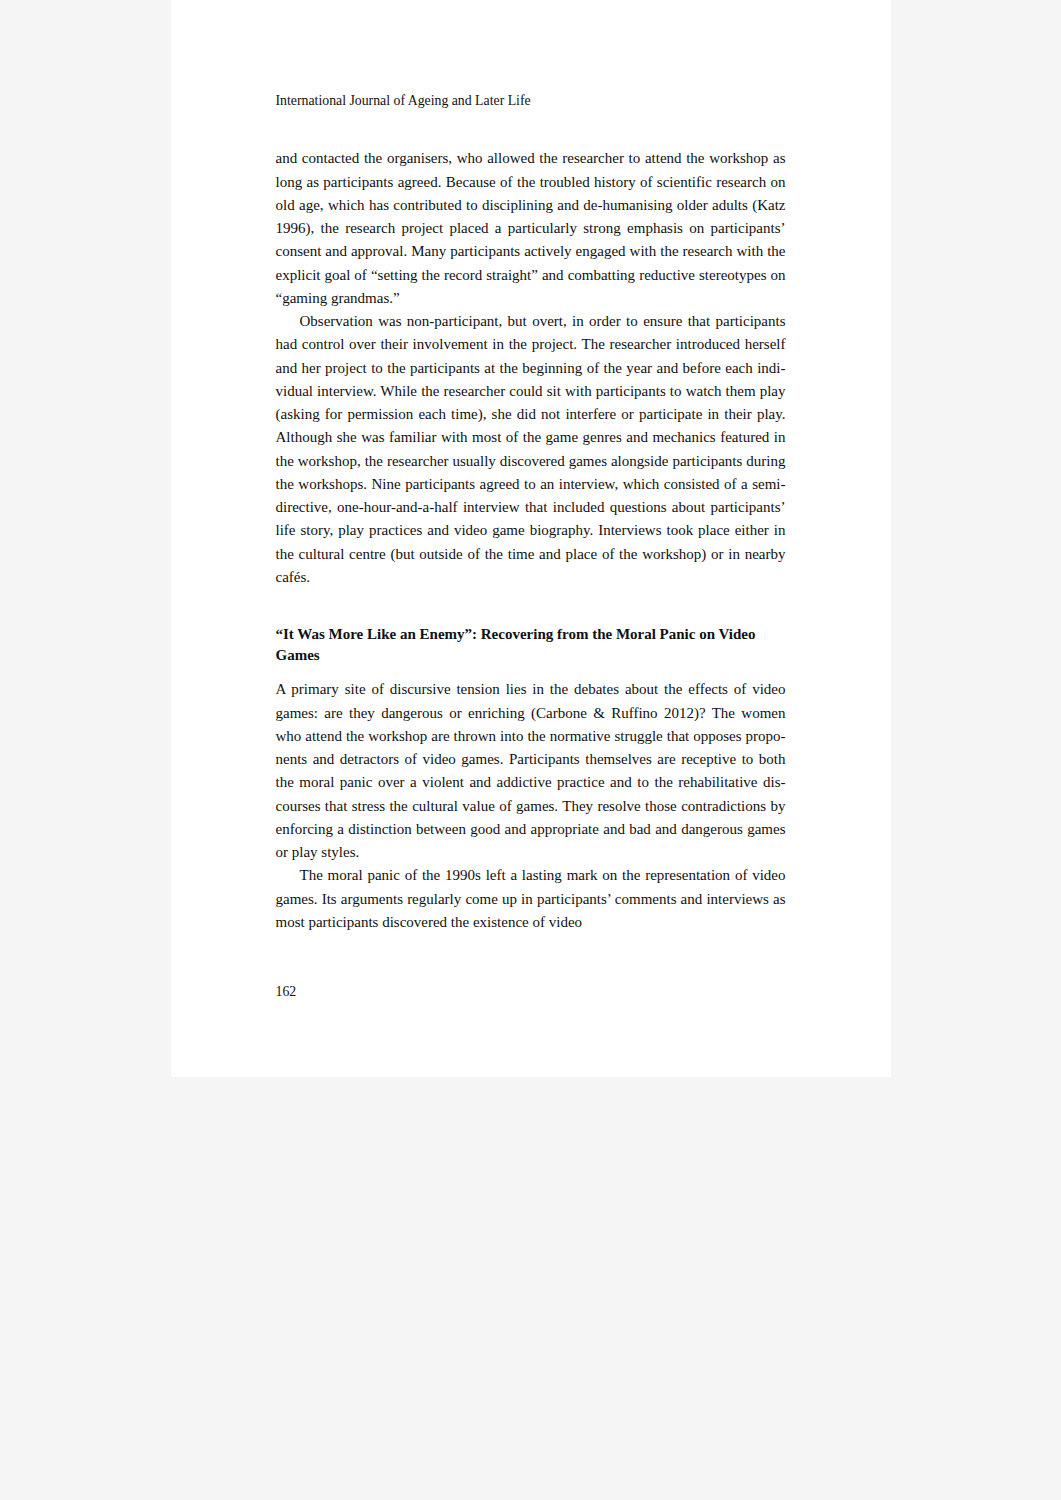International Journal of Ageing and Later Life
and contacted the organisers, who allowed the researcher to attend the workshop as long as participants agreed. Because of the troubled history of scientific research on old age, which has contributed to disciplining and de-humanising older adults (Katz 1996), the research project placed a particularly strong emphasis on participants’ consent and approval. Many participants actively engaged with the research with the explicit goal of “setting the record straight” and combatting reductive stereotypes on “gaming grandmas.”
Observation was non-participant, but overt, in order to ensure that participants had control over their involvement in the project. The researcher introduced herself and her project to the participants at the beginning of the year and before each individual interview. While the researcher could sit with participants to watch them play (asking for permission each time), she did not interfere or participate in their play. Although she was familiar with most of the game genres and mechanics featured in the workshop, the researcher usually discovered games alongside participants during the workshops. Nine participants agreed to an interview, which consisted of a semi-directive, one-hour-and-a-half interview that included questions about participants’ life story, play practices and video game biography. Interviews took place either in the cultural centre (but outside of the time and place of the workshop) or in nearby cafés.
“It Was More Like an Enemy”: Recovering from the Moral Panic on Video Games
A primary site of discursive tension lies in the debates about the effects of video games: are they dangerous or enriching (Carbone & Ruffino 2012)? The women who attend the workshop are thrown into the normative struggle that opposes proponents and detractors of video games. Participants themselves are receptive to both the moral panic over a violent and addictive practice and to the rehabilitative discourses that stress the cultural value of games. They resolve those contradictions by enforcing a distinction between good and appropriate and bad and dangerous games or play styles.
The moral panic of the 1990s left a lasting mark on the representation of video games. Its arguments regularly come up in participants’ comments and interviews as most participants discovered the existence of video
162